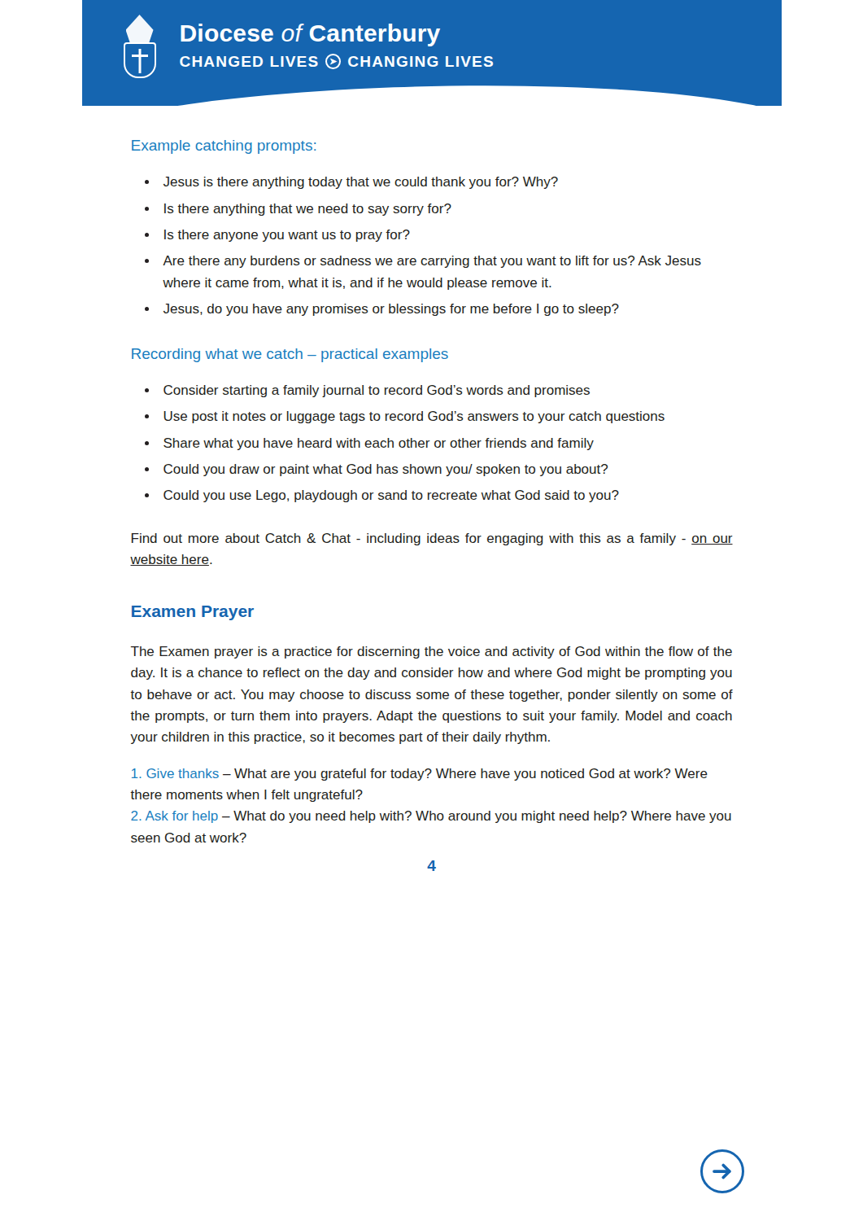Diocese of Canterbury
Changed Lives ➤ Changing Lives
Example catching prompts:
Jesus is there anything today that we could thank you for? Why?
Is there anything that we need to say sorry for?
Is there anyone you want us to pray for?
Are there any burdens or sadness we are carrying that you want to lift for us? Ask Jesus where it came from, what it is, and if he would please remove it.
Jesus, do you have any promises or blessings for me before I go to sleep?
Recording what we catch – practical examples
Consider starting a family journal to record God’s words and promises
Use post it notes or luggage tags to record God’s answers to your catch questions
Share what you have heard with each other or other friends and family
Could you draw or paint what God has shown you/ spoken to you about?
Could you use Lego, playdough or sand to recreate what God said to you?
Find out more about Catch & Chat - including ideas for engaging with this as a family - on our website here.
Examen Prayer
The Examen prayer is a practice for discerning the voice and activity of God within the flow of the day. It is a chance to reflect on the day and consider how and where God might be prompting you to behave or act. You may choose to discuss some of these together, ponder silently on some of the prompts, or turn them into prayers. Adapt the questions to suit your family. Model and coach your children in this practice, so it becomes part of their daily rhythm.
1. Give thanks – What are you grateful for today? Where have you noticed God at work? Were there moments when I felt ungrateful?
2. Ask for help – What do you need help with? Who around you might need help? Where have you seen God at work?
4